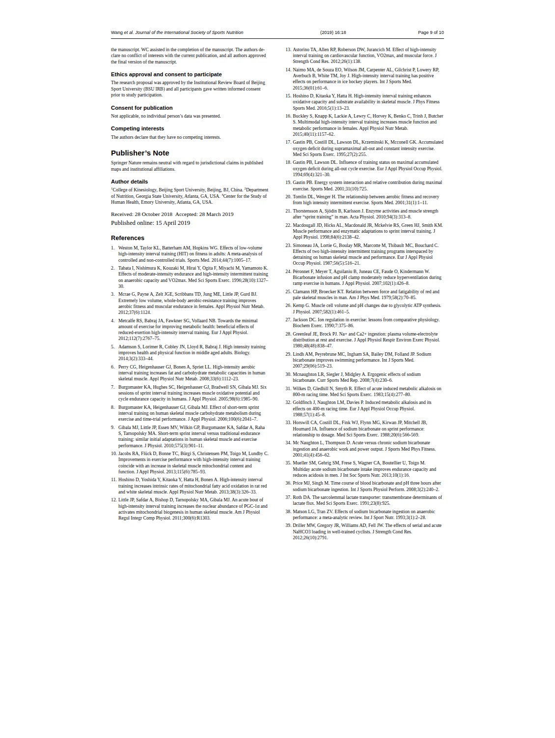Wang et al. Journal of the International Society of Sports Nutrition
(2019) 16:18
Page 9 of 10
the manuscript. WC assisted in the completion of the manuscript. The authors declare no conflict of interests with the current publication, and all authors approved the final version of the manuscript.
Ethics approval and consent to participate
The research proposal was approved by the Institutional Review Board of Beijing Sport University (BSU IRB) and all participants gave written informed consent prior to study participation.
Consent for publication
Not applicable, no individual person’s data was presented.
Competing interests
The authors declare that they have no competing interests.
Publisher’s Note
Springer Nature remains neutral with regard to jurisdictional claims in published maps and institutional affiliations.
Author details
1College of Kinesiology, Beijing Sport University, Beijing, BJ, China. 2Department of Nutrition, Georgia State University, Atlanta, GA, USA. 3Center for the Study of Human Health, Emory University, Atlanta, GA, USA.
Received: 28 October 2018 Accepted: 28 March 2019
Published online: 15 April 2019
References
Weston M, Taylor KL, Batterham AM, Hopkins WG. Effects of low-volume high-intensity interval training (HIT) on fitness in adults: A meta-analysis of controlled and non-controlled trials. Sports Med. 2014;44(7):1005–17.
Tabata I, Nishimura K, Kouzaki M, Hirai Y, Ogita F, Miyachi M, Yamamoto K. Effects of moderate-intensity endurance and high-intensity intermittent training on anaerobic capacity and VO2max. Med Sci Sports Exerc. 1996;28(10):1327–30.
Mcrae G, Payne A, Zelt JGE, Scribbans TD, Jung ME, Little JP, Gurd BJ. Extremely low volume, whole-body aerobic-resistance training improves aerobic fitness and muscular endurance in females. Appl Physiol Nutr Metab. 2012;37(6):1124.
Metcalfe RS, Babraj JA, Fawkner SG, Vollaard NB. Towards the minimal amount of exercise for improving metabolic health: beneficial effects of reduced-exertion high-intensity interval training. Eur J Appl Physiol. 2012;112(7):2767–75.
Adamson S, Lorimer R, Cobley JN, Lloyd R, Babraj J. High intensity training improves health and physical function in middle aged adults. Biology. 2014;3(2):333–44.
Perry CG, Heigenhauser GJ, Bonen A, Spriet LL. High-intensity aerobic interval training increases fat and carbohydrate metabolic capacities in human skeletal muscle. Appl Physiol Nutr Metab. 2008;33(6):1112–23.
Burgomaster KA, Hughes SC, Heigenhauser GJ, Bradwell SN, Gibala MJ. Six sessions of sprint interval training increases muscle oxidative potential and cycle endurance capacity in humans. J Appl Physiol. 2005;98(6):1985–90.
Burgomaster KA, Heigenhauser GJ, Gibala MJ. Effect of short-term sprint interval training on human skeletal muscle carbohydrate metabolism during exercise and time-trial performance. J Appl Physiol. 2006;100(6):2041–7.
Gibala MJ, Little JP, Essen MV, Wilkin GP, Burgomaster KA, Safdar A, Raha S, Tarnopolsky MA. Short-term sprint interval versus traditional endurance training: similar initial adaptations in human skeletal muscle and exercise performance. J Physiol. 2010;575(3):901–11.
Jacobs RA, Flück D, Bonne TC, Bürgi S, Christensen PM, Toigo M, Lundby C. Improvements in exercise performance with high-intensity interval training coincide with an increase in skeletal muscle mitochondrial content and function. J Appl Physiol. 2013;115(6):785–93.
Hoshino D, Yoshida Y, Kitaoka Y, Hatta H, Bonen A. High-intensity interval training increases intrinsic rates of mitochondrial fatty acid oxidation in rat red and white skeletal muscle. Appl Physiol Nutr Metab. 2013;38(3):326–33.
Little JP, Safdar A, Bishop D, Tarnopolsky MA, Gibala MJ. An acute bout of high-intensity interval training increases the nuclear abundance of PGC-1α and activates mitochondrial biogenesis in human skeletal muscle. Am J Physiol Regul Integr Comp Physiol. 2011;300(6):R1303.
Astorino TA, Allen RP, Roberson DW, Jurancich M. Effect of high-intensity interval training on cardiovascular function, VO2max, and muscular force. J Strength Cond Res. 2012;26(1):138.
Naimo MA, de Souza EO, Wilson JM, Carpenter AL, Gilchrist P, Lowery RP, Averbuch B, White TM, Joy J. High-intensity interval training has positive effects on performance in ice hockey players. Int J Sports Med. 2015;36(01):61–6.
Hoshino D, Kitaoka Y, Hatta H. High-intensity interval training enhances oxidative capacity and substrate availability in skeletal muscle. J Phys Fitness Sports Med. 2016;5(1):13–23.
Buckley S, Knapp K, Lackie A, Lewry C, Horvey K, Benko C, Trinh J, Butcher S. Multimodal high-intensity interval training increases muscle function and metabolic performance in females. Appl Physiol Nutr Metab. 2015;40(11):1157–62.
Gastin PB, Costill DL, Lawson DL, Krzeminski K, Mcconell GK. Accumulated oxygen deficit during supramaximal all-out and constant intensity exercise. Med Sci Sports Exerc. 1995;27(2):255.
Gastin PB, Lawson DL. Influence of training status on maximal accumulated oxygen deficit during all-out cycle exercise. Eur J Appl Physiol Occup Physiol. 1994;69(4):321–30.
Gastin PB. Energy system interaction and relative contribution during maximal exercise. Sports Med. 2001;31(10):725.
Tomlin DL, Wenger H. The relationship between aerobic fitness and recovery from high intensity intermittent exercise. Sports Med. 2001;31(1):1–11.
Thorstensson A, Sjödin B, Karlsson J. Enzyme activities and muscle strength after “sprint training” in man. Acta Physiol. 2010;94(3):313–8.
Macdougall JD, Hicks AL, Macdonald JR, Mckelvie RS, Green HJ, Smith KM. Muscle performance and enzymatic adaptations to sprint interval training. J Appl Physiol. 1998;84(6):2138–42.
Simoneau JA, Lortie G, Boulay MR, Marcotte M, Thibault MC, Bouchard C. Effects of two high-intensity intermittent training programs interspaced by detraining on human skeletal muscle and performance. Eur J Appl Physiol Occup Physiol. 1987;56(5):516–21.
Péronnet F, Meyer T, Aguilaniu B, Juneau CE, Faude O, Kindermann W. Bicarbonate infusion and pH clamp moderately reduce hyperventilation during ramp exercise in humans. J Appl Physiol. 2007;102(1):426–8.
Clamann HP, Broecker KT. Relation between force and fatigability of red and pale skeletal muscles in man. Am J Phys Med. 1979;58(2):70–85.
Kemp G. Muscle cell volume and pH changes due to glycolytic ATP synthesis. J Physiol. 2007;582(1):461–5.
Jackson DC. Ion regulation in exercise: lessons from comparative physiology. Biochem Exerc. 1990;7:375–86.
Greenleaf JE, Brock PJ. Na+ and Ca2+ ingestion: plasma volume-electrolyte distribution at rest and exercise. J Appl Physiol Respir Environ Exerc Physiol. 1980;48(48):838–47.
Lindh AM, Peyrebrune MC, Ingham SA, Bailey DM, Folland JP. Sodium bicarbonate improves swimming performance. Int J Sports Med. 2007;29(06):519–23.
Mcnaughton LR, Siegler J, Midgley A. Ergogenic effects of sodium bicarbonate. Curr Sports Med Rep. 2008;7(4):230–6.
Wilkes D, Gledhill N, Smyth R. Effect of acute induced metabolic alkalosis on 800-m racing time. Med Sci Sports Exerc. 1983;15(4):277–80.
Goldfinch J, Naughton LM, Davies P. Induced metabolic alkalosis and its effects on 400-m racing time. Eur J Appl Physiol Occup Physiol. 1988;57(1):45–8.
Horswill CA, Costill DL, Fink WJ, Flynn MG, Kirwan JP, Mitchell JB, Houmard JA. Influence of sodium bicarbonate on sprint performance: relationship to dosage. Med Sci Sports Exerc. 1988;20(6):566-569.
Mc Naughton L, Thompson D. Acute versus chronic sodium bicarbonate ingestion and anaerobic work and power output. J Sports Med Phys Fitness. 2001;41(4):456–62.
Mueller SM, Gehrig SM, Frese S, Wagner CA, Boutellier U, Toigo M. Multiday acute sodium bicarbonate intake improves endurance capacity and reduces acidosis in men. J Int Soc Sports Nutr. 2013;10(1):16.
Price MJ, Singh M. Time course of blood bicarbonate and pH three hours after sodium bicarbonate ingestion. Int J Sports Physiol Perform. 2008;3(2):240–2.
Roth DA. The sarcolemmal lactate transporter: transmembrane determinants of lactate flux. Med Sci Sports Exerc. 1991;23(8):925.
Matson LG, Tran ZV. Effects of sodium bicarbonate ingestion on anaerobic performance: a meta-analytic review. Int J Sport Nutr. 1993;3(1):2–28.
Driller MW, Gregory JR, Williams AD, Fell JW. The effects of serial and acute NaHCO3 loading in well-trained cyclists. J Strength Cond Res. 2012;26(10):2791.